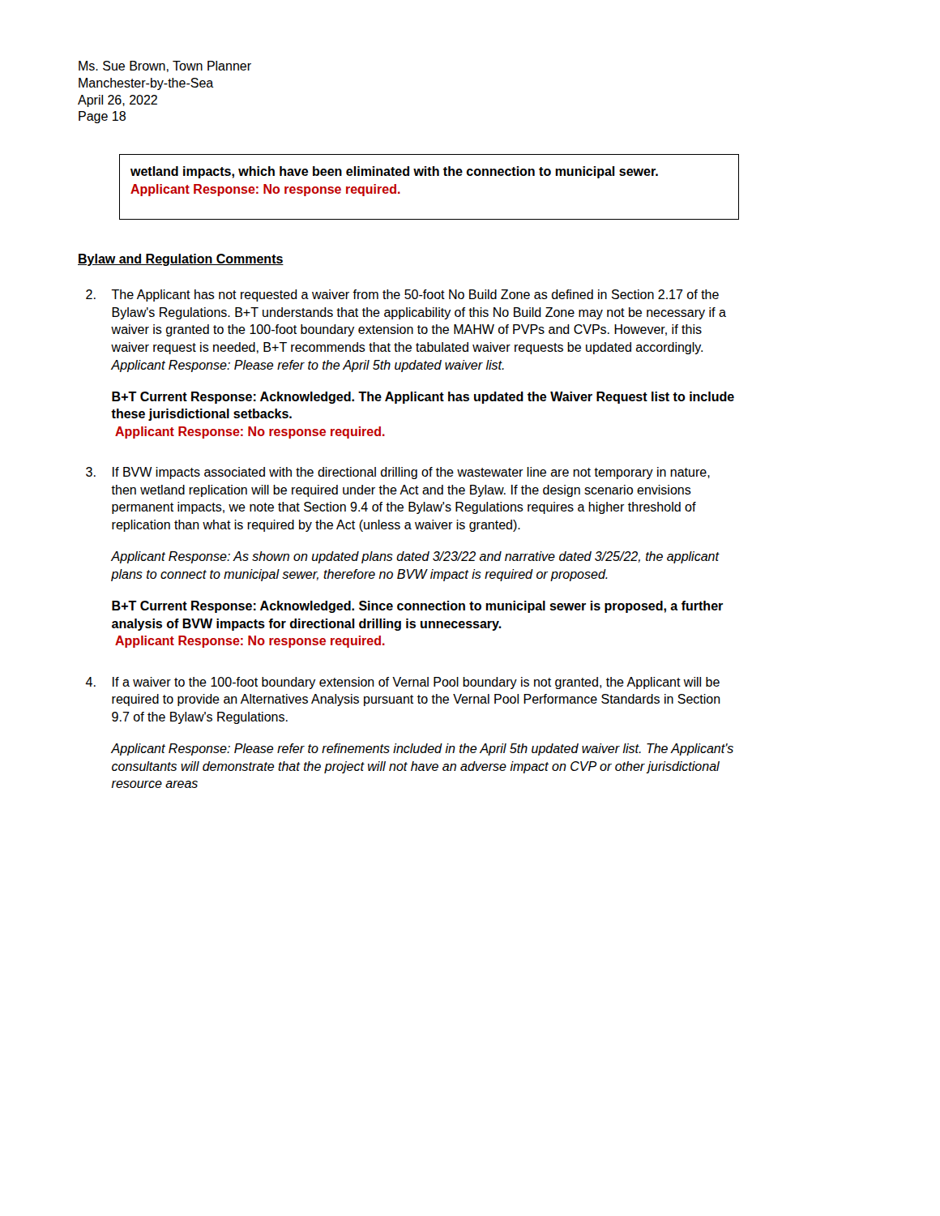Ms. Sue Brown, Town Planner
Manchester-by-the-Sea
April 26, 2022
Page 18
wetland impacts, which have been eliminated with the connection to municipal sewer.
Applicant Response: No response required.
Bylaw and Regulation Comments
2.
The Applicant has not requested a waiver from the 50-foot No Build Zone as defined in Section 2.17 of the Bylaw's Regulations. B+T understands that the applicability of this No Build Zone may not be necessary if a waiver is granted to the 100-foot boundary extension to the MAHW of PVPs and CVPs. However, if this waiver request is needed, B+T recommends that the tabulated waiver requests be updated accordingly.
Applicant Response: Please refer to the April 5th updated waiver list.
B+T Current Response: Acknowledged. The Applicant has updated the Waiver Request list to include these jurisdictional setbacks.
Applicant Response: No response required.
3.
If BVW impacts associated with the directional drilling of the wastewater line are not temporary in nature, then wetland replication will be required under the Act and the Bylaw. If the design scenario envisions permanent impacts, we note that Section 9.4 of the Bylaw's Regulations requires a higher threshold of replication than what is required by the Act (unless a waiver is granted).
Applicant Response: As shown on updated plans dated 3/23/22 and narrative dated 3/25/22, the applicant plans to connect to municipal sewer, therefore no BVW impact is required or proposed.
B+T Current Response: Acknowledged. Since connection to municipal sewer is proposed, a further analysis of BVW impacts for directional drilling is unnecessary.
Applicant Response: No response required.
4.
If a waiver to the 100-foot boundary extension of Vernal Pool boundary is not granted, the Applicant will be required to provide an Alternatives Analysis pursuant to the Vernal Pool Performance Standards in Section 9.7 of the Bylaw's Regulations.
Applicant Response: Please refer to refinements included in the April 5th updated waiver list. The Applicant's consultants will demonstrate that the project will not have an adverse impact on CVP or other jurisdictional resource areas